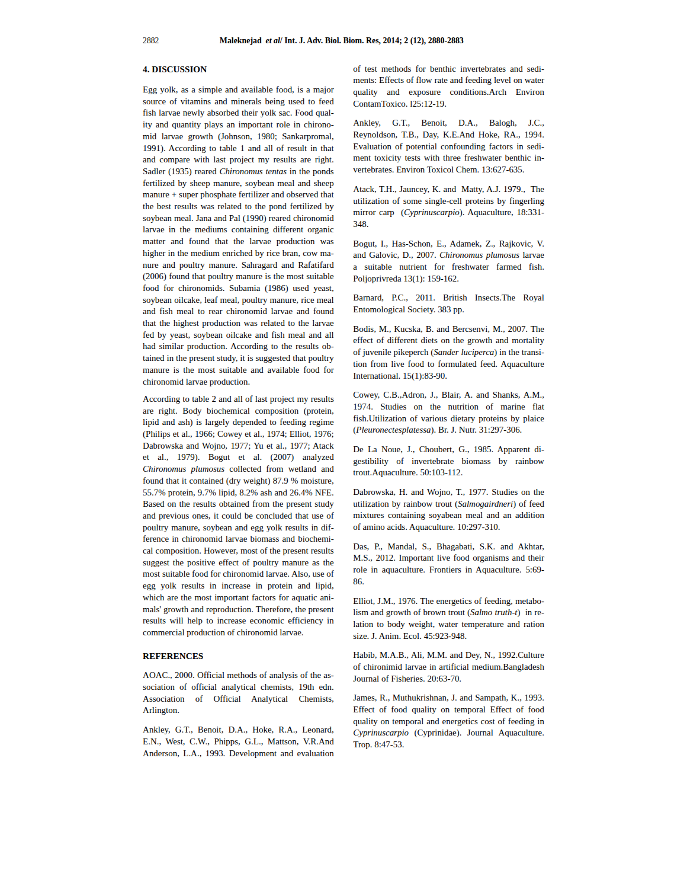2882
Maleknejad et al/ Int. J. Adv. Biol. Biom. Res, 2014; 2 (12), 2880-2883
4. DISCUSSION
Egg yolk, as a simple and available food, is a major source of vitamins and minerals being used to feed fish larvae newly absorbed their yolk sac. Food quality and quantity plays an important role in chironomid larvae growth (Johnson, 1980; Sankarpromal, 1991). According to table 1 and all of result in that and compare with last project my results are right. Sadler (1935) reared Chironomus tentas in the ponds fertilized by sheep manure, soybean meal and sheep manure + super phosphate fertilizer and observed that the best results was related to the pond fertilized by soybean meal. Jana and Pal (1990) reared chironomid larvae in the mediums containing different organic matter and found that the larvae production was higher in the medium enriched by rice bran, cow manure and poultry manure. Sahragard and Rafatifard (2006) found that poultry manure is the most suitable food for chironomids. Subamia (1986) used yeast, soybean oilcake, leaf meal, poultry manure, rice meal and fish meal to rear chironomid larvae and found that the highest production was related to the larvae fed by yeast, soybean oilcake and fish meal and all had similar production. According to the results obtained in the present study, it is suggested that poultry manure is the most suitable and available food for chironomid larvae production.
According to table 2 and all of last project my results are right. Body biochemical composition (protein, lipid and ash) is largely depended to feeding regime (Philips et al., 1966; Cowey et al., 1974; Elliot, 1976; Dabrowska and Wojno, 1977; Yu et al., 1977; Atack et al., 1979). Bogut et al. (2007) analyzed Chironomus plumosus collected from wetland and found that it contained (dry weight) 87.9 % moisture, 55.7% protein, 9.7% lipid, 8.2% ash and 26.4% NFE. Based on the results obtained from the present study and previous ones, it could be concluded that use of poultry manure, soybean and egg yolk results in difference in chironomid larvae biomass and biochemical composition. However, most of the present results suggest the positive effect of poultry manure as the most suitable food for chironomid larvae. Also, use of egg yolk results in increase in protein and lipid, which are the most important factors for aquatic animals' growth and reproduction. Therefore, the present results will help to increase economic efficiency in commercial production of chironomid larvae.
REFERENCES
AOAC., 2000. Official methods of analysis of the association of official analytical chemists, 19th edn. Association of Official Analytical Chemists, Arlington.
Ankley, G.T., Benoit, D.A., Hoke, R.A., Leonard, E.N., West, C.W., Phipps, G.L., Mattson, V.R.And Anderson, L.A., 1993. Development and evaluation of test methods for benthic invertebrates and sediments: Effects of flow rate and feeding level on water quality and exposure conditions.Arch Environ ContamToxico. l25:12-19.
Ankley, G.T., Benoit, D.A., Balogh, J.C., Reynoldson, T.B., Day, K.E.And Hoke, RA., 1994. Evaluation of potential confounding factors in sediment toxicity tests with three freshwater benthic invertebrates. Environ Toxicol Chem. 13:627-635.
Atack, T.H., Jauncey, K. and Matty, A.J. 1979., The utilization of some single-cell proteins by fingerling mirror carp (Cyprinuscarpio). Aquaculture, 18:331-348.
Bogut, I., Has-Schon, E., Adamek, Z., Rajkovic, V. and Galovic, D., 2007. Chironomus plumosus larvae a suitable nutrient for freshwater farmed fish. Poljoprivreda 13(1): 159-162.
Barnard, P.C., 2011. British Insects.The Royal Entomological Society. 383 pp.
Bodis, M., Kucska, B. and Bercsenvi, M., 2007. The effect of different diets on the growth and mortality of juvenile pikeperch (Sander luciperca) in the transition from live food to formulated feed. Aquaculture International. 15(1):83-90.
Cowey, C.B.,Adron, J., Blair, A. and Shanks, A.M., 1974. Studies on the nutrition of marine flat fish.Utilization of various dietary proteins by plaice (Pleuronectesplatessa). Br. J. Nutr. 31:297-306.
De La Noue, J., Choubert, G., 1985. Apparent digestibility of invertebrate biomass by rainbow trout.Aquaculture. 50:103-112.
Dabrowska, H. and Wojno, T., 1977. Studies on the utilization by rainbow trout (Salmogairdneri) of feed mixtures containing soyabean meal and an addition of amino acids. Aquaculture. 10:297-310.
Das, P., Mandal, S., Bhagabati, S.K. and Akhtar, M.S., 2012. Important live food organisms and their role in aquaculture. Frontiers in Aquaculture. 5:69-86.
Elliot, J.M., 1976. The energetics of feeding, metabolism and growth of brown trout (Salmo truth-t) in relation to body weight, water temperature and ration size. J. Anim. Ecol. 45:923-948.
Habib, M.A.B., Ali, M.M. and Dey, N., 1992.Culture of chironimid larvae in artificial medium.Bangladesh Journal of Fisheries. 20:63-70.
James, R., Muthukrishnan, J. and Sampath, K., 1993. Effect of food quality on temporal Effect of food quality on temporal and energetics cost of feeding in Cyprinuscarpio (Cyprinidae). Journal Aquaculture. Trop. 8:47-53.